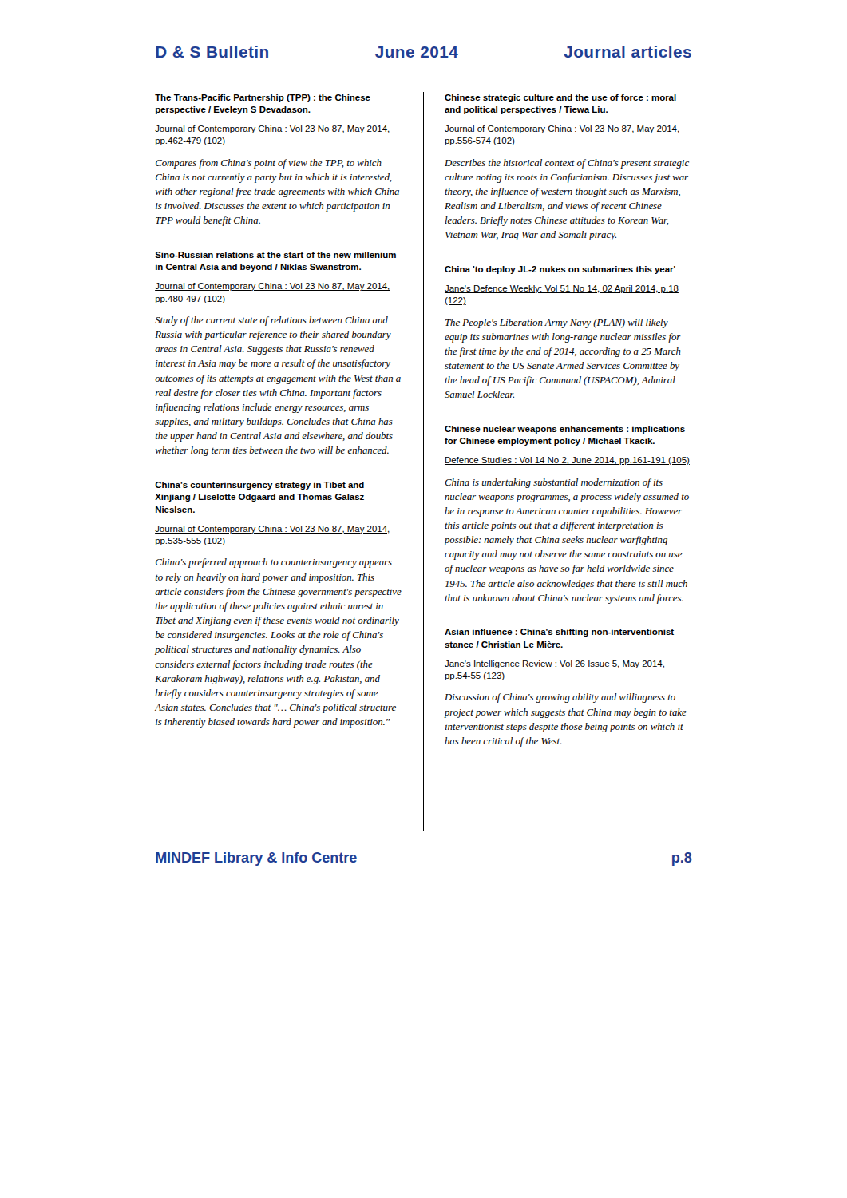D & S Bulletin
June 2014
Journal articles
The Trans-Pacific Partnership (TPP) : the Chinese perspective / Eveleyn S Devadason.
Journal of Contemporary China : Vol 23 No 87, May 2014, pp.462-479 (102)
Compares from China's point of view the TPP, to which China is not currently a party but in which it is interested, with other regional free trade agreements with which China is involved. Discusses the extent to which participation in TPP would benefit China.
Sino-Russian relations at the start of the new millenium in Central Asia and beyond / Niklas Swanstrom.
Journal of Contemporary China : Vol 23 No 87, May 2014, pp.480-497 (102)
Study of the current state of relations between China and Russia with particular reference to their shared boundary areas in Central Asia. Suggests that Russia's renewed interest in Asia may be more a result of the unsatisfactory outcomes of its attempts at engagement with the West than a real desire for closer ties with China. Important factors influencing relations include energy resources, arms supplies, and military buildups. Concludes that China has the upper hand in Central Asia and elsewhere, and doubts whether long term ties between the two will be enhanced.
China's counterinsurgency strategy in Tibet and Xinjiang / Liselotte Odgaard and Thomas Galasz Nieslsen.
Journal of Contemporary China : Vol 23 No 87, May 2014, pp.535-555 (102)
China's preferred approach to counterinsurgency appears to rely on heavily on hard power and imposition. This article considers from the Chinese government's perspective the application of these policies against ethnic unrest in Tibet and Xinjiang even if these events would not ordinarily be considered insurgencies. Looks at the role of China's political structures and nationality dynamics. Also considers external factors including trade routes (the Karakoram highway), relations with e.g. Pakistan, and briefly considers counterinsurgency strategies of some Asian states. Concludes that "… China's political structure is inherently biased towards hard power and imposition."
Chinese strategic culture and the use of force : moral and political perspectives / Tiewa Liu.
Journal of Contemporary China : Vol 23 No 87, May 2014, pp.556-574 (102)
Describes the historical context of China's present strategic culture noting its roots in Confucianism. Discusses just war theory, the influence of western thought such as Marxism, Realism and Liberalism, and views of recent Chinese leaders. Briefly notes Chinese attitudes to Korean War, Vietnam War, Iraq War and Somali piracy.
China 'to deploy JL-2 nukes on submarines this year'
Jane's Defence Weekly: Vol 51 No 14, 02 April 2014, p.18 (122)
The People's Liberation Army Navy (PLAN) will likely equip its submarines with long-range nuclear missiles for the first time by the end of 2014, according to a 25 March statement to the US Senate Armed Services Committee by the head of US Pacific Command (USPACOM), Admiral Samuel Locklear.
Chinese nuclear weapons enhancements : implications for Chinese employment policy / Michael Tkacik.
Defence Studies : Vol 14 No 2, June 2014, pp.161-191 (105)
China is undertaking substantial modernization of its nuclear weapons programmes, a process widely assumed to be in response to American counter capabilities. However this article points out that a different interpretation is possible: namely that China seeks nuclear warfighting capacity and may not observe the same constraints on use of nuclear weapons as have so far held worldwide since 1945. The article also acknowledges that there is still much that is unknown about China's nuclear systems and forces.
Asian influence : China's shifting non-interventionist stance / Christian Le Mière.
Jane's Intelligence Review : Vol 26 Issue 5, May 2014, pp.54-55 (123)
Discussion of China's growing ability and willingness to project power which suggests that China may begin to take interventionist steps despite those being points on which it has been critical of the West.
MINDEF Library & Info Centre
p.8